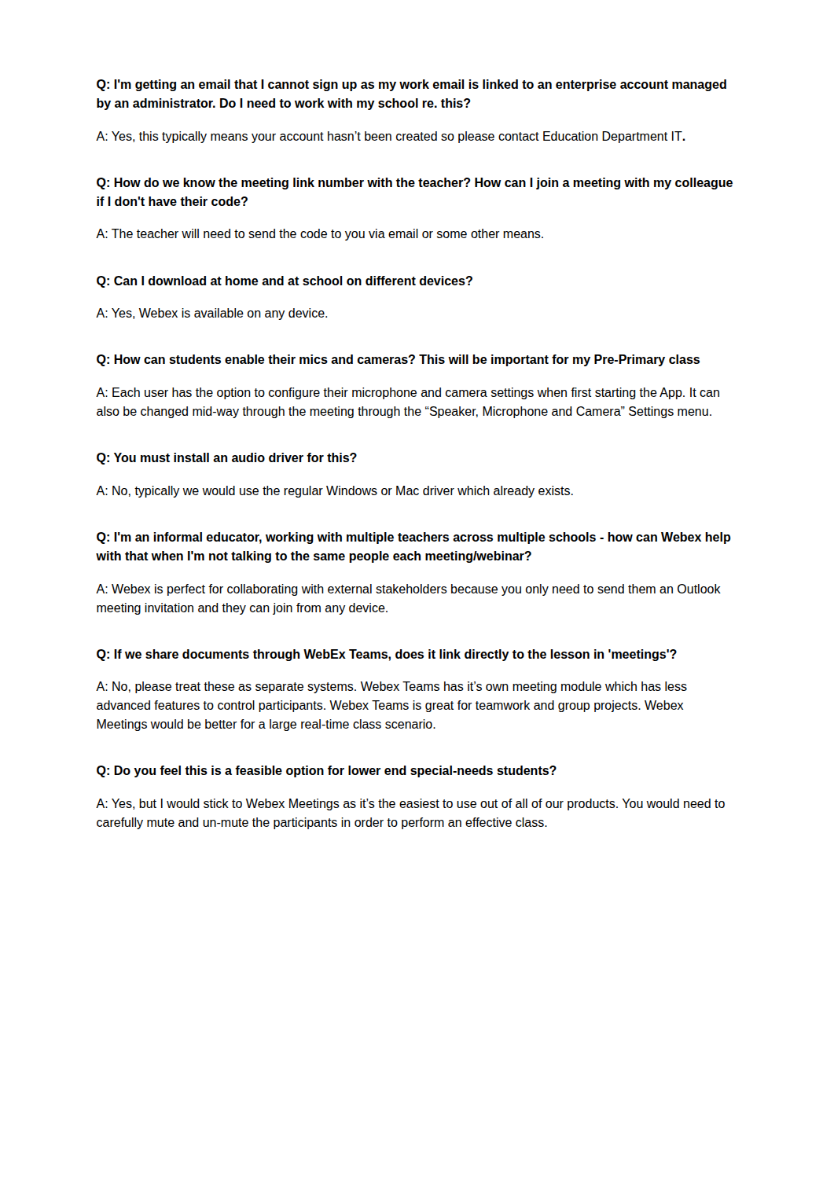Q: I'm getting an email that I cannot sign up as my work email is linked to an enterprise account managed by an administrator. Do I need to work with my school re. this?
A: Yes, this typically means your account hasn’t been created so please contact Education Department IT.
Q: How do we know the meeting link number with the teacher? How can I join a meeting with my colleague if I don't have their code?
A: The teacher will need to send the code to you via email or some other means.
Q: Can I download at home and at school on different devices?
A: Yes, Webex is available on any device.
Q: How can students enable their mics and cameras? This will be important for my Pre-Primary class
A: Each user has the option to configure their microphone and camera settings when first starting the App. It can also be changed mid-way through the meeting through the “Speaker, Microphone and Camera” Settings menu.
Q: You must install an audio driver for this?
A: No, typically we would use the regular Windows or Mac driver which already exists.
Q: I'm an informal educator, working with multiple teachers across multiple schools - how can Webex help with that when I'm not talking to the same people each meeting/webinar?
A: Webex is perfect for collaborating with external stakeholders because you only need to send them an Outlook meeting invitation and they can join from any device.
Q: If we share documents through WebEx Teams, does it link directly to the lesson in 'meetings'?
A: No, please treat these as separate systems. Webex Teams has it’s own meeting module which has less advanced features to control participants. Webex Teams is great for teamwork and group projects. Webex Meetings would be better for a large real-time class scenario.
Q: Do you feel this is a feasible option for lower end special-needs students?
A: Yes, but I would stick to Webex Meetings as it’s the easiest to use out of all of our products. You would need to carefully mute and un-mute the participants in order to perform an effective class.